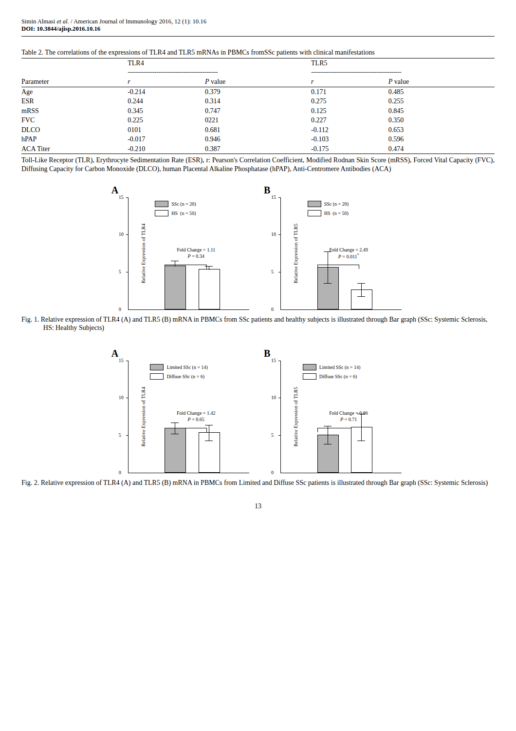Simin Almasi et al. / American Journal of Immunology 2016, 12 (1): 10.16
DOI: 10.3844/ajisp.2016.10.16
Table 2. The correlations of the expressions of TLR4 and TLR5 mRNAs in PBMCs fromSSc patients with clinical manifestations
| | TLR4 | TLR5 |
| | ----------------------------------------------- | ----------------------------------------------- |
| Parameter | r | P value | r | P value |
| Age | -0.214 | 0.379 | 0.171 | 0.485 |
| ESR | 0.244 | 0.314 | 0.275 | 0.255 |
| mRSS | 0.345 | 0.747 | 0.125 | 0.845 |
| FVC | 0.225 | 0221 | 0.227 | 0.350 |
| DLCO | 0101 | 0.681 | -0.112 | 0.653 |
| hPAP | -0.017 | 0.946 | -0.103 | 0.596 |
| ACA Titer | -0.210 | 0.387 | -0.175 | 0.474 |
Toll-Like Receptor (TLR), Erythrocyte Sedimentation Rate (ESR), r: Pearson's Correlation Coefficient, Modified Rodnan Skin Score (mRSS), Forced Vital Capacity (FVC), Diffusing Capacity for Carbon Monoxide (DLCO), human Placental Alkaline Phosphatase (hPAP), Anti-Centromere Antibodies (ACA)
A
Relative Expression of TLR4
15
10
5
0
SSc (n = 20)
HS (n = 50)
Fold Change = 1.11
P = 0.34
B
Relative Expression of TLR5
15
10
5
0
SSc (n = 20)
HS (n = 50)
Fold Change = 2.49
P = 0.011*
Fig. 1. Relative expression of TLR4 (A) and TLR5 (B) mRNA in PBMCs from SSc patients and healthy subjects is illustrated through Bar graph (SSc: Systemic Sclerosis, HS: Healthy Subjects)
A
Relative Expression of TLR4
15
10
5
0
Limited SSc (n = 14)
Diffuse SSc (n = 6)
Fold Change = 1.42
P = 0.65
B
Relative Expression of TLR5
15
10
5
0
Limited SSc (n = 14)
Diffuse SSc (n = 6)
Fold Change = 0.86
P = 0.71
Fig. 2. Relative expression of TLR4 (A) and TLR5 (B) mRNA in PBMCs from Limited and Diffuse SSc patients is illustrated through Bar graph (SSc: Systemic Sclerosis)
13